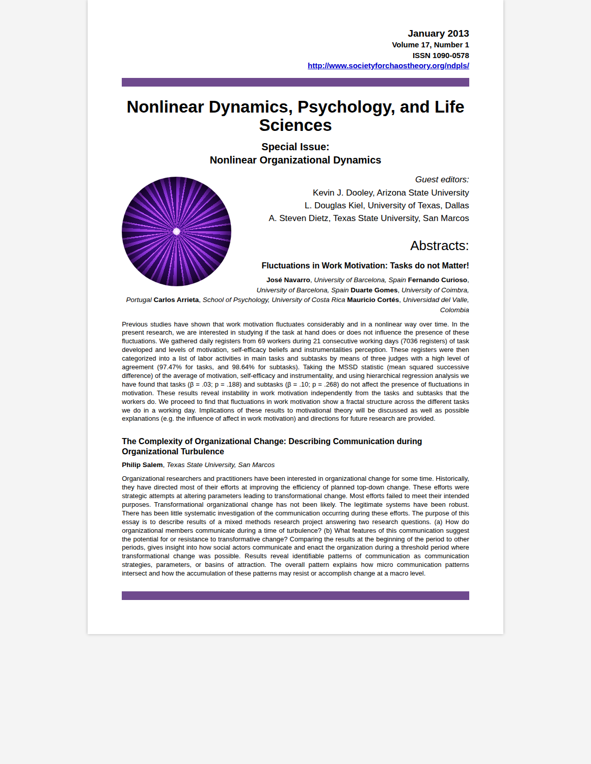January 2013
Volume 17, Number 1
ISSN 1090-0578
http://www.societyforchaostheory.org/ndpls/
Nonlinear Dynamics, Psychology, and Life Sciences
Special Issue: Nonlinear Organizational Dynamics
Guest editors: Kevin J. Dooley, Arizona State University
L. Douglas Kiel, University of Texas, Dallas
A. Steven Dietz, Texas State University, San Marcos
Abstracts:
Fluctuations in Work Motivation: Tasks do not Matter!
José Navarro, University of Barcelona, Spain Fernando Curioso, University of Barcelona, Spain Duarte Gomes, University of Coimbra, Portugal Carlos Arrieta, School of Psychology, University of Costa Rica Mauricio Cortés, Universidad del Valle, Colombia
Previous studies have shown that work motivation fluctuates considerably and in a nonlinear way over time. In the present research, we are interested in studying if the task at hand does or does not influence the presence of these fluctuations. We gathered daily registers from 69 workers during 21 consecutive working days (7036 registers) of task developed and levels of motivation, self-efficacy beliefs and instrumentalities perception. These registers were then categorized into a list of labor activities in main tasks and subtasks by means of three judges with a high level of agreement (97.47% for tasks, and 98.64% for subtasks). Taking the MSSD statistic (mean squared successive difference) of the average of motivation, self-efficacy and instrumentality, and using hierarchical regression analysis we have found that tasks (β = .03; p = .188) and subtasks (β = .10; p = .268) do not affect the presence of fluctuations in motivation. These results reveal instability in work motivation independently from the tasks and subtasks that the workers do. We proceed to find that fluctuations in work motivation show a fractal structure across the different tasks we do in a working day. Implications of these results to motivational theory will be discussed as well as possible explanations (e.g. the influence of affect in work motivation) and directions for future research are provided.
The Complexity of Organizational Change: Describing Communication during
Organizational Turbulence
Philip Salem, Texas State University, San Marcos
Organizational researchers and practitioners have been interested in organizational change for some time. Historically, they have directed most of their efforts at improving the efficiency of planned top-down change. These efforts were strategic attempts at altering parameters leading to transformational change. Most efforts failed to meet their intended purposes. Transformational organizational change has not been likely. The legitimate systems have been robust. There has been little systematic investigation of the communication occurring during these efforts. The purpose of this essay is to describe results of a mixed methods research project answering two research questions. (a) How do organizational members communicate during a time of turbulence? (b) What features of this communication suggest the potential for or resistance to transformative change? Comparing the results at the beginning of the period to other periods, gives insight into how social actors communicate and enact the organization during a threshold period where transformational change was possible. Results reveal identifiable patterns of communication as communication strategies, parameters, or basins of attraction. The overall pattern explains how micro communication patterns intersect and how the accumulation of these patterns may resist or accomplish change at a macro level.